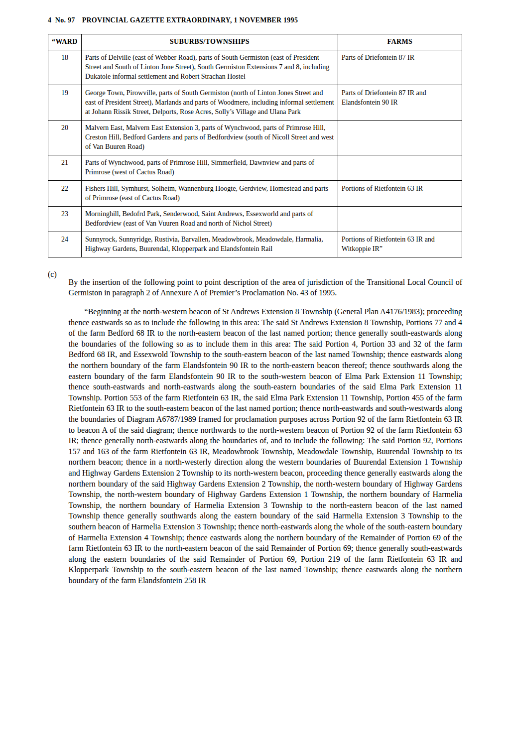4 No. 97 Provincial Gazette Extraordinary, 1 November 1995
| “WARD | SUBURBS/TOWNSHIPS | FARMS |
| --- | --- | --- |
| 18 | Parts of Delville (east of Webber Road), parts of South Germiston (east of President Street and South of Linton Jone Street), South Germiston Extensions 7 and 8, including Dukatole informal settlement and Robert Strachan Hostel | Parts of Driefontein 87 IR |
| 19 | George Town, Pirowville, parts of South Germiston (north of Linton Jones Street and east of President Street), Marlands and parts of Woodmere, including informal settlement at Johann Rissik Street, Delports, Rose Acres, Solly’s Village and Ulana Park | Parts of Driefontein 87 IR and Elandsfontein 90 IR |
| 20 | Malvern East, Malvern East Extension 3, parts of Wynchwood, parts of Primrose Hill, Creston Hill, Bedford Gardens and parts of Bedfordview (south of Nicoll Street and west of Van Buuren Road) | |
| 21 | Parts of Wynchwood, parts of Primrose Hill, Simmerfield, Dawnview and parts of Primrose (west of Cactus Road) | |
| 22 | Fishers Hill, Symhurst, Solheim, Wannenburg Hoogte, Gerdview, Homestead and parts of Primrose (east of Cactus Road) | Portions of Rietfontein 63 IR |
| 23 | Morninghill, Bedofrd Park, Senderwood, Saint Andrews, Essexworld and parts of Bedfordview (east of Van Vuuren Road and north of Nichol Street) | |
| 24 | Sunnyrock, Sunnyridge, Rustivia, Barvallen, Meadowbrook, Meadowdale, Harmalia, Highway Gardens, Buurendal, Klopperpark and Elandsfontein Rail | Portions of Rietfontein 63 IR and Witkoppie IR” |
(c)
By the insertion of the following point to point description of the area of jurisdiction of the Transitional Local Council of Germiston in paragraph 2 of Annexure A of Premier’s Proclamation No. 43 of 1995.
“Beginning at the north-western beacon of St Andrews Extension 8 Township (General Plan A4176/1983); proceeding thence eastwards so as to include the following in this area: The said St Andrews Extension 8 Township, Portions 77 and 4 of the farm Bedford 68 IR to the north-eastern beacon of the last named portion; thence generally south-eastwards along the boundaries of the following so as to include them in this area: The said Portion 4, Portion 33 and 32 of the farm Bedford 68 IR, and Essexwold Township to the south-eastern beacon of the last named Township; thence eastwards along the northern boundary of the farm Elandsfontein 90 IR to the north-eastern beacon thereof; thence southwards along the eastern boundary of the farm Elandsfontein 90 IR to the south-western beacon of Elma Park Extension 11 Township; thence south-eastwards and north-eastwards along the south-eastern boundaries of the said Elma Park Extension 11 Township. Portion 553 of the farm Rietfontein 63 IR, the said Elma Park Extension 11 Township, Portion 455 of the farm Rietfontein 63 IR to the south-eastern beacon of the last named portion; thence north-eastwards and south-westwards along the boundaries of Diagram A6787/1989 framed for proclamation purposes across Portion 92 of the farm Rietfontein 63 IR to beacon A of the said diagram; thence northwards to the north-western beacon of Portion 92 of the farm Rietfontein 63 IR; thence generally north-eastwards along the boundaries of, and to include the following: The said Portion 92, Portions 157 and 163 of the farm Rietfontein 63 IR, Meadowbrook Township, Meadowdale Township, Buurendal Township to its northern beacon; thence in a north-westerly direction along the western boundaries of Buurendal Extension 1 Township and Highway Gardens Extension 2 Township to its north-western beacon, proceeding thence generally eastwards along the northern boundary of the said Highway Gardens Extension 2 Township, the north-western boundary of Highway Gardens Township, the north-western boundary of Highway Gardens Extension 1 Township, the northern boundary of Harmelia Township, the northern boundary of Harmelia Extension 3 Township to the north-eastern beacon of the last named Township thence generally southwards along the eastern boundary of the said Harmelia Extension 3 Township to the southern beacon of Harmelia Extension 3 Township; thence north-eastwards along the whole of the south-eastern boundary of Harmelia Extension 4 Township; thence eastwards along the northern boundary of the Remainder of Portion 69 of the farm Rietfontein 63 IR to the north-eastern beacon of the said Remainder of Portion 69; thence generally south-eastwards along the eastern boundaries of the said Remainder of Portion 69, Portion 219 of the farm Rietfontein 63 IR and Klopperpark Township to the south-eastern beacon of the last named Township; thence eastwards along the northern boundary of the farm Elandsfontein 258 IR